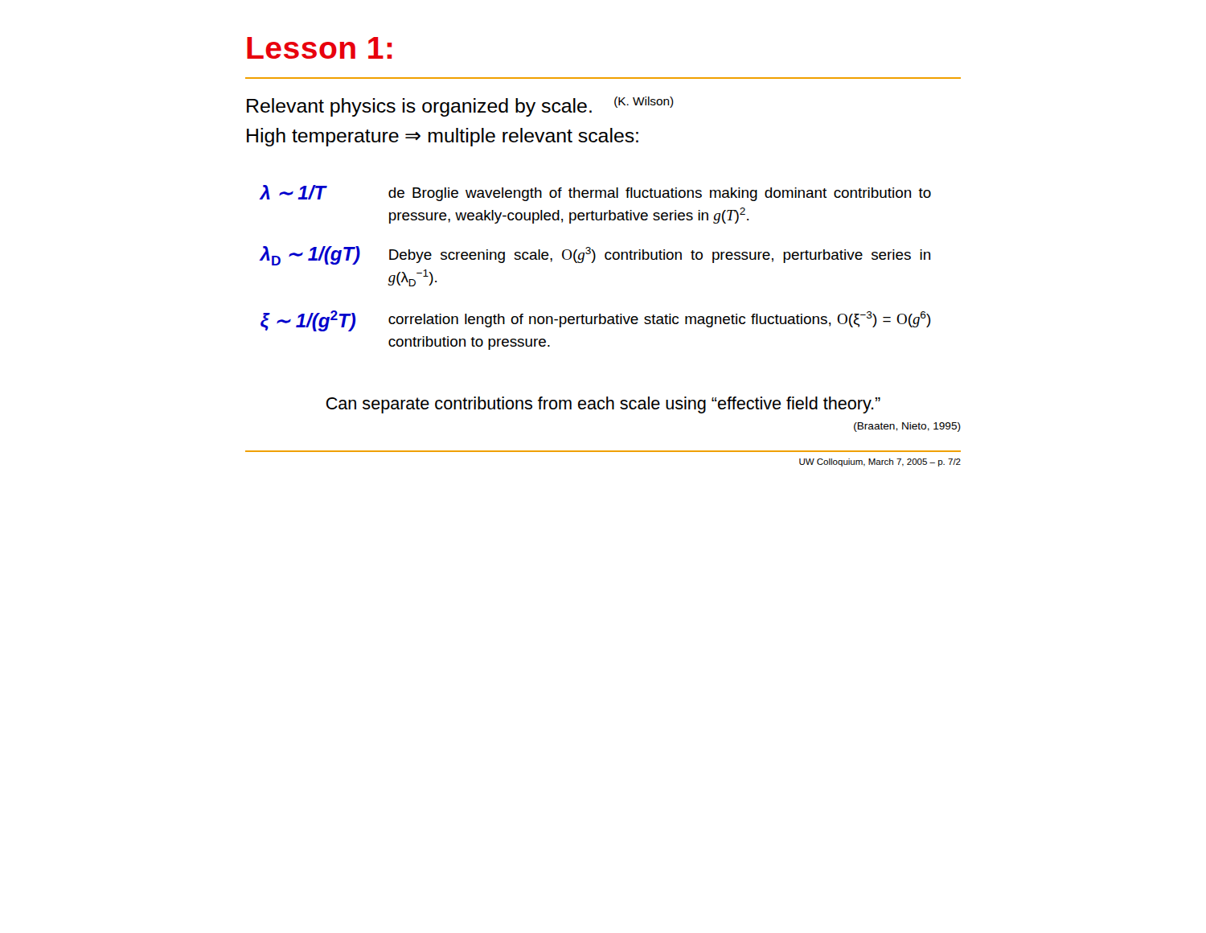Lesson 1:
Relevant physics is organized by scale. (K. Wilson)
High temperature ⇒ multiple relevant scales:
| λ ∼ 1/ T | de Broglie wavelength of thermal fluctuations making dominant contribution to pressure, weakly-coupled, perturbative series in g ( T ) 2 . |
| λ D ∼ 1/( gT ) | Debye screening scale, O ( g 3 ) contribution to pressure, perturbative series in g (λ D −1 ). |
| ξ ∼ 1/( g 2 T ) | correlation length of non-perturbative static magnetic fluctuations, O (ξ −3 ) = O ( g 6 ) contribution to pressure. |
Can separate contributions from each scale using “effective field theory.”
(Braaten, Nieto, 1995)
UW Colloquium, March 7, 2005 – p. 7/2